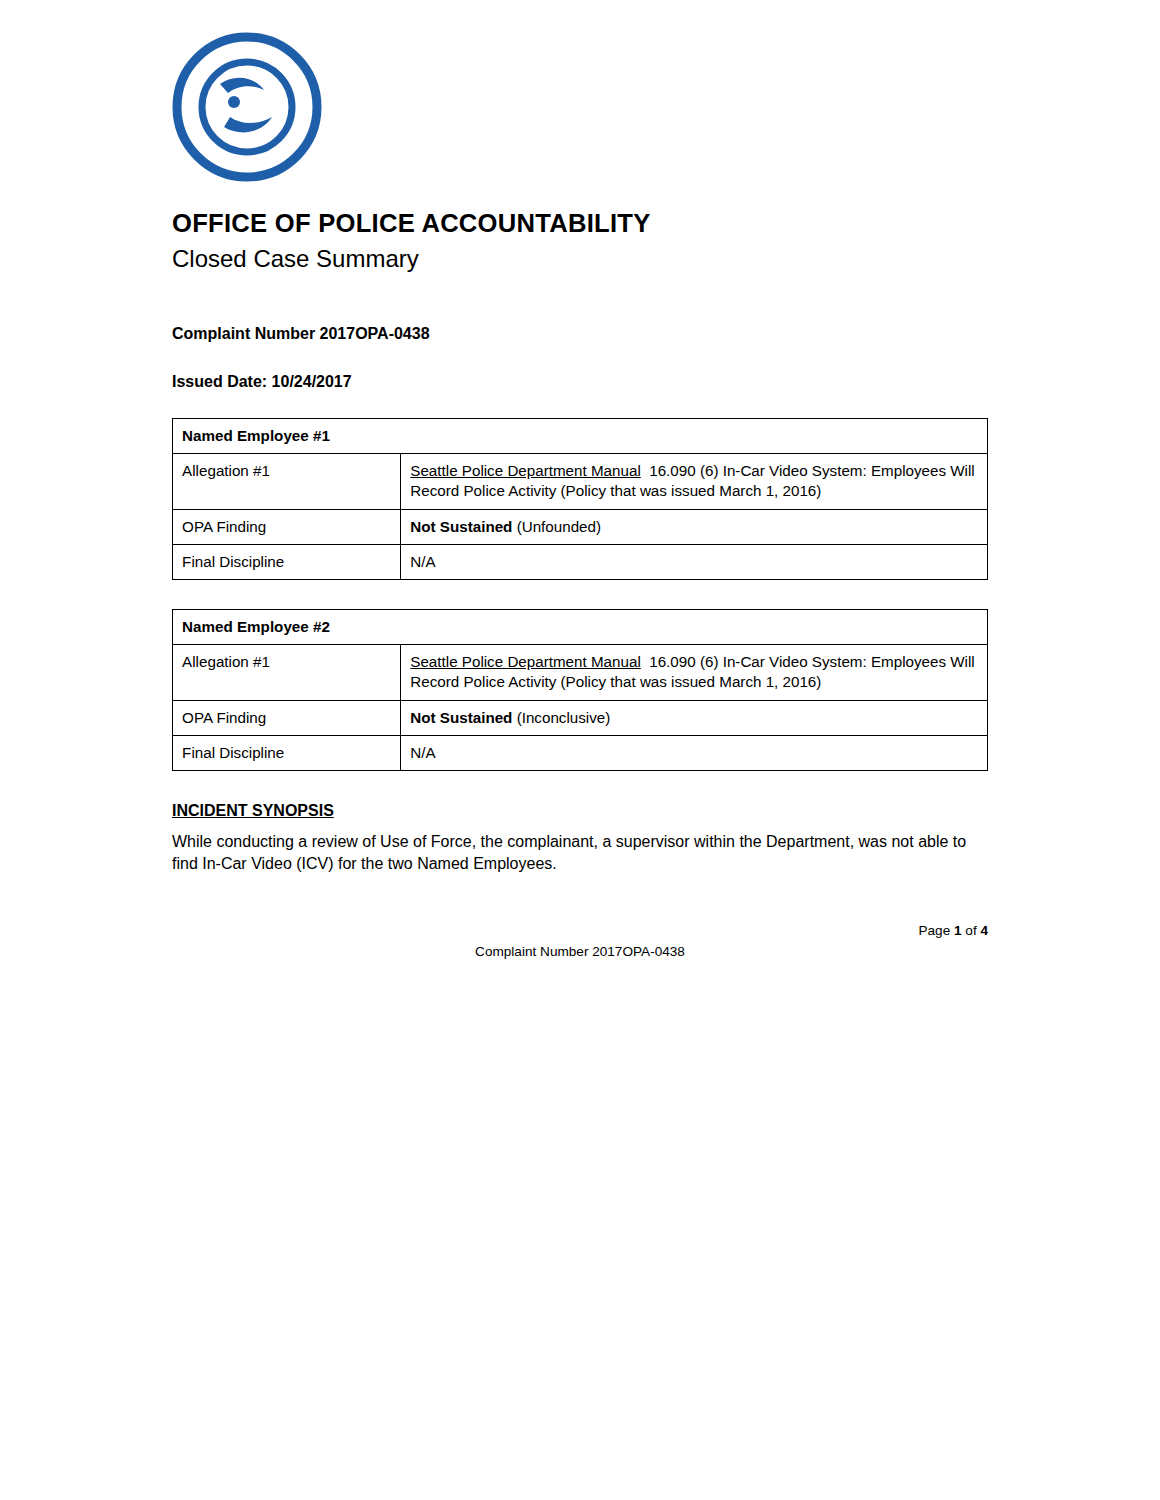OFFICE OF POLICE ACCOUNTABILITY
Closed Case Summary
Complaint Number 2017OPA-0438
Issued Date: 10/24/2017
| Named Employee #1 |
| --- |
| Allegation #1 | Seattle Police Department Manual 16.090 (6) In-Car Video System: Employees Will Record Police Activity (Policy that was issued March 1, 2016) |
| OPA Finding | Not Sustained (Unfounded) |
| Final Discipline | N/A |
| Named Employee #2 |
| --- |
| Allegation #1 | Seattle Police Department Manual 16.090 (6) In-Car Video System: Employees Will Record Police Activity (Policy that was issued March 1, 2016) |
| OPA Finding | Not Sustained (Inconclusive) |
| Final Discipline | N/A |
INCIDENT SYNOPSIS
While conducting a review of Use of Force, the complainant, a supervisor within the Department, was not able to find In-Car Video (ICV) for the two Named Employees.
Page 1 of 4
Complaint Number 2017OPA-0438